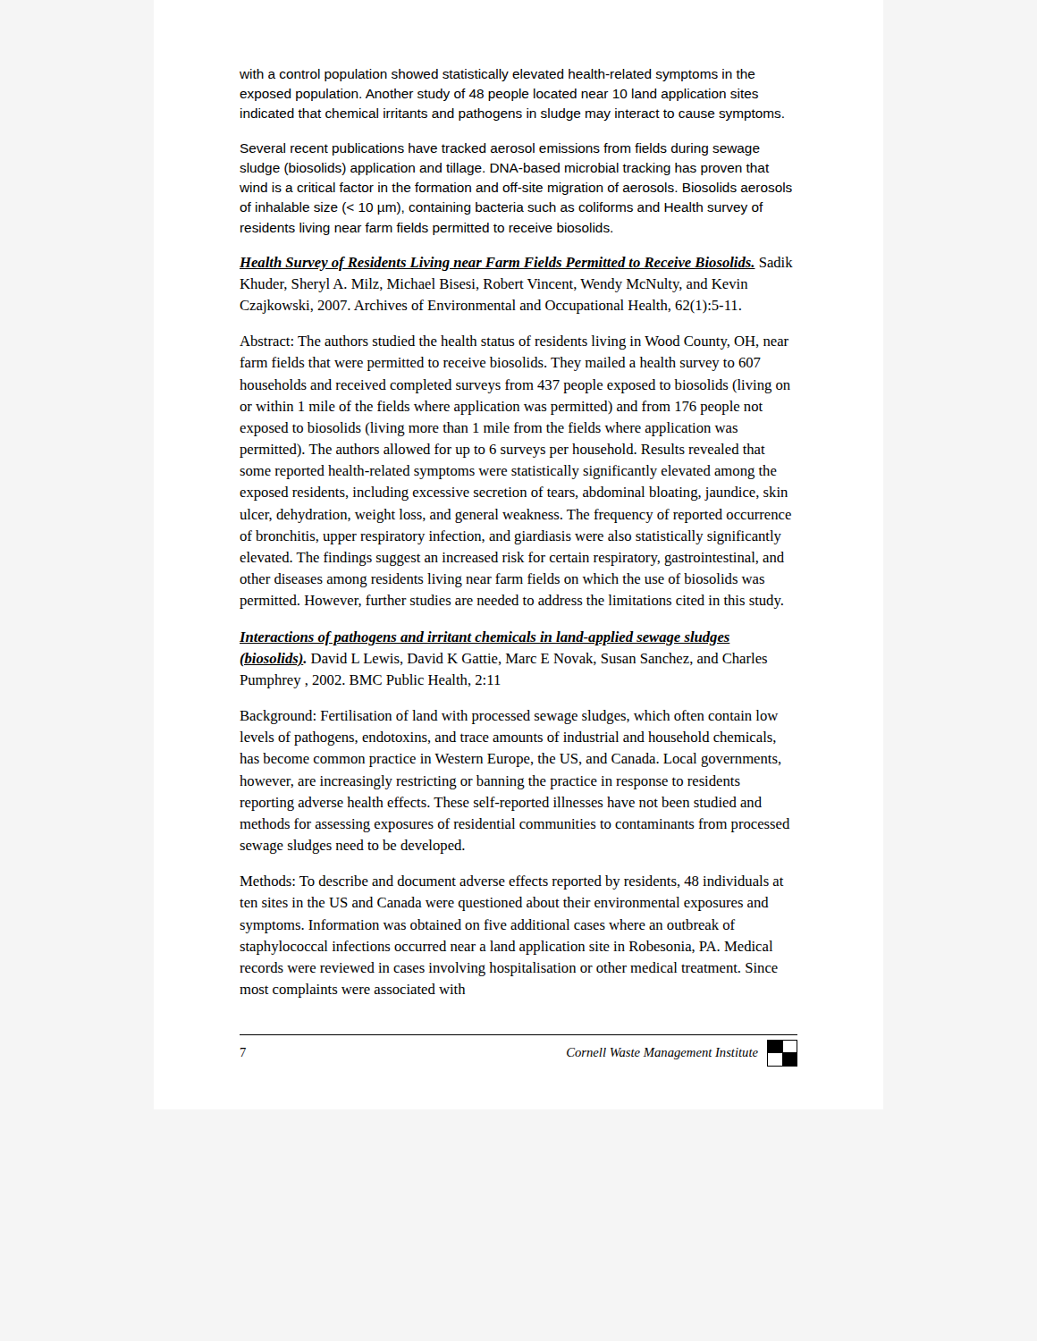with a control population showed statistically elevated health-related symptoms in the exposed population. Another study of 48 people located near 10 land application sites indicated that chemical irritants and pathogens in sludge may interact to cause symptoms.
Several recent publications have tracked aerosol emissions from fields during sewage sludge (biosolids) application and tillage. DNA-based microbial tracking has proven that wind is a critical factor in the formation and off-site migration of aerosols. Biosolids aerosols of inhalable size (< 10 µm), containing bacteria such as coliforms and Health survey of residents living near farm fields permitted to receive biosolids.
Health Survey of Residents Living near Farm Fields Permitted to Receive Biosolids. Sadik Khuder, Sheryl A. Milz, Michael Bisesi, Robert Vincent, Wendy McNulty, and Kevin Czajkowski, 2007. Archives of Environmental and Occupational Health, 62(1):5-11.
Abstract: The authors studied the health status of residents living in Wood County, OH, near farm fields that were permitted to receive biosolids. They mailed a health survey to 607 households and received completed surveys from 437 people exposed to biosolids (living on or within 1 mile of the fields where application was permitted) and from 176 people not exposed to biosolids (living more than 1 mile from the fields where application was permitted). The authors allowed for up to 6 surveys per household. Results revealed that some reported health-related symptoms were statistically significantly elevated among the exposed residents, including excessive secretion of tears, abdominal bloating, jaundice, skin ulcer, dehydration, weight loss, and general weakness. The frequency of reported occurrence of bronchitis, upper respiratory infection, and giardiasis were also statistically significantly elevated. The findings suggest an increased risk for certain respiratory, gastrointestinal, and other diseases among residents living near farm fields on which the use of biosolids was permitted. However, further studies are needed to address the limitations cited in this study.
Interactions of pathogens and irritant chemicals in land-applied sewage sludges (biosolids). David L Lewis, David K Gattie, Marc E Novak, Susan Sanchez, and Charles Pumphrey , 2002. BMC Public Health, 2:11
Background: Fertilisation of land with processed sewage sludges, which often contain low levels of pathogens, endotoxins, and trace amounts of industrial and household chemicals, has become common practice in Western Europe, the US, and Canada. Local governments, however, are increasingly restricting or banning the practice in response to residents reporting adverse health effects. These self-reported illnesses have not been studied and methods for assessing exposures of residential communities to contaminants from processed sewage sludges need to be developed.
Methods: To describe and document adverse effects reported by residents, 48 individuals at ten sites in the US and Canada were questioned about their environmental exposures and symptoms. Information was obtained on five additional cases where an outbreak of staphylococcal infections occurred near a land application site in Robesonia, PA. Medical records were reviewed in cases involving hospitalisation or other medical treatment. Since most complaints were associated with
7 Cornell Waste Management Institute